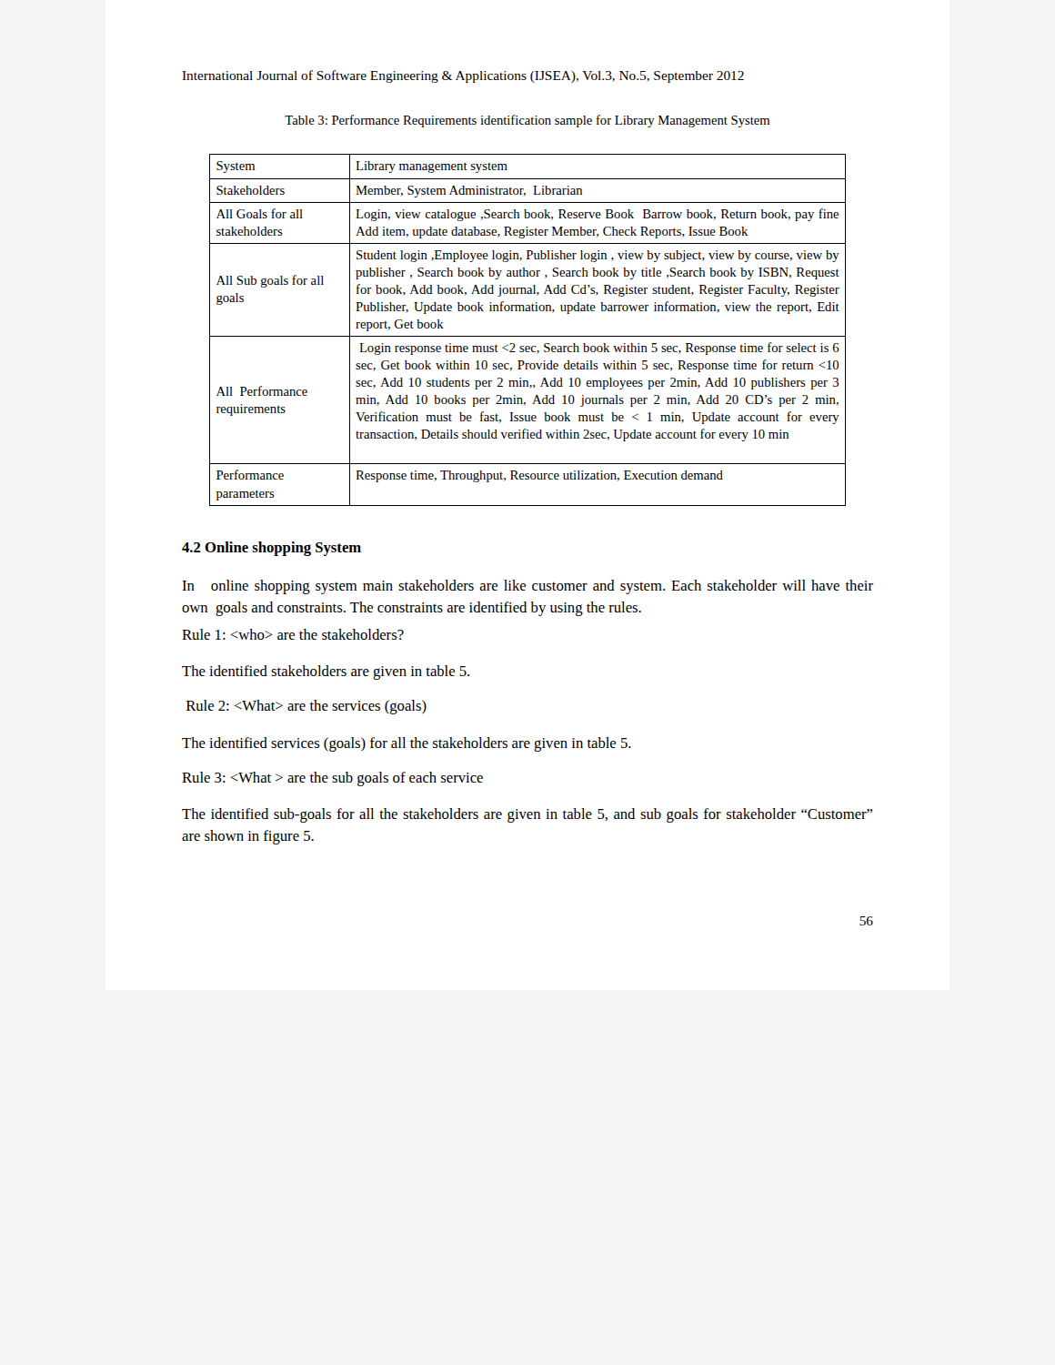International Journal of Software Engineering & Applications (IJSEA), Vol.3, No.5, September 2012
Table 3: Performance Requirements identification sample for Library Management System
| System | Library management system |
| Stakeholders | Member, System Administrator, Librarian |
| All Goals for all stakeholders | Login, view catalogue ,Search book, Reserve Book Barrow book, Return book, pay fine Add item, update database, Register Member, Check Reports, Issue Book |
| All Sub goals for all goals | Student login ,Employee login, Publisher login , view by subject, view by course, view by publisher , Search book by author , Search book by title ,Search book by ISBN, Request for book, Add book, Add journal, Add Cd’s, Register student, Register Faculty, Register Publisher, Update book information, update barrower information, view the report, Edit report, Get book |
| All Performance requirements | Login response time must <2 sec, Search book within 5 sec, Response time for select is 6 sec, Get book within 10 sec, Provide details within 5 sec, Response time for return <10 sec, Add 10 students per 2 min,, Add 10 employees per 2min, Add 10 publishers per 3 min, Add 10 books per 2min, Add 10 journals per 2 min, Add 20 CD’s per 2 min, Verification must be fast, Issue book must be < 1 min, Update account for every transaction, Details should verified within 2sec, Update account for every 10 min |
| Performance parameters | Response time, Throughput, Resource utilization, Execution demand |
4.2 Online shopping System
In online shopping system main stakeholders are like customer and system. Each stakeholder will have their own goals and constraints. The constraints are identified by using the rules.
Rule 1: <who> are the stakeholders?
The identified stakeholders are given in table 5.
Rule 2: <What> are the services (goals)
The identified services (goals) for all the stakeholders are given in table 5.
Rule 3: <What > are the sub goals of each service
The identified sub-goals for all the stakeholders are given in table 5, and sub goals for stakeholder “Customer” are shown in figure 5.
56